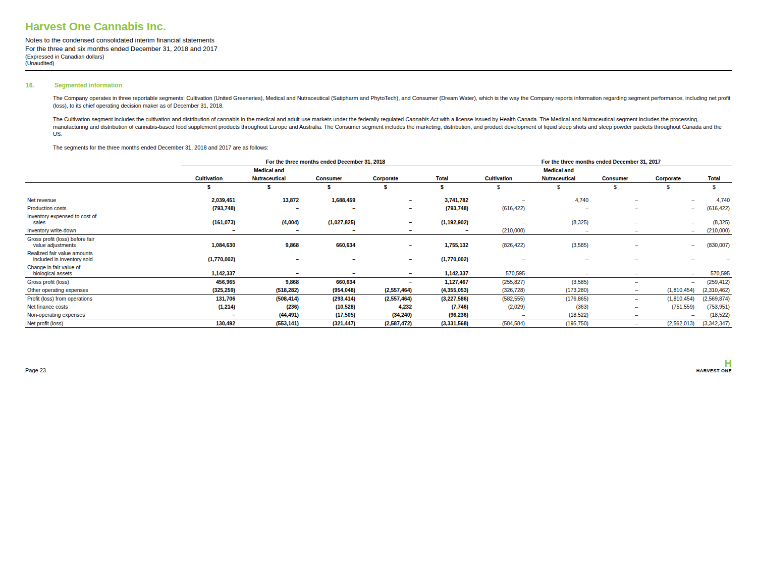Harvest One Cannabis Inc.
Notes to the condensed consolidated interim financial statements
For the three and six months ended December 31, 2018 and 2017
(Expressed in Canadian dollars)
(Unaudited)
| 16. | Segmented information |
The Company operates in three reportable segments: Cultivation (United Greeneries), Medical and Nutraceutical (Satipharm and PhytoTech), and Consumer (Dream Water), which is the way the Company reports information regarding segment performance, including net profit (loss), to its chief operating decision maker as of December 31, 2018.
The Cultivation segment includes the cultivation and distribution of cannabis in the medical and adult-use markets under the federally regulated Cannabis Act with a license issued by Health Canada. The Medical and Nutraceutical segment includes the processing, manufacturing and distribution of cannabis-based food supplement products throughout Europe and Australia. The Consumer segment includes the marketing, distribution, and product development of liquid sleep shots and sleep powder packets throughout Canada and the US.
The segments for the three months ended December 31, 2018 and 2017 are as follows:
| | For the three months ended December 31, 2018 | For the three months ended December 31, 2017 |
| | | Medical and | | | | | Medical and | | | |
| | Cultivation | Nutraceutical | Consumer | Corporate | Total | Cultivation | Nutraceutical | Consumer | Corporate | Total |
| | $ | $ | $ | $ | $ | $ | $ | $ | $ | $ |
| Net revenue | 2,039,451 | 13,872 | 1,688,459 | – | 3,741,782 | – | 4,740 | – | – | 4,740 |
| Production costs | (793,748) | – | – | – | (793,748) | (616,422) | – | – | – | (616,422) |
| Inventory expensed to cost of sales | (161,073) | (4,004) | (1,027,825) | – | (1,192,902) | – | (8,325) | – | – | (8,325) |
| Inventory write-down | – | – | – | – | – | (210,000) | – | – | – | (210,000) |
| Gross profit (loss) before fair value adjustments | 1,084,630 | 9,868 | 660,634 | – | 1,755,132 | (826,422) | (3,585) | – | – | (830,007) |
| Realized fair value amounts included in inventory sold | (1,770,002) | – | – | – | (1,770,002) | – | – | – | – | – |
| Change in fair value of biological assets | 1,142,337 | – | – | – | 1,142,337 | 570,595 | – | – | – | 570,595 |
| Gross profit (loss) | 456,965 | 9,868 | 660,634 | – | 1,127,467 | (255,827) | (3,585) | – | – | (259,412) |
| Other operating expenses | (325,259) | (518,282) | (954,048) | (2,557,464) | (4,355,053) | (326,728) | (173,280) | – | (1,810,454) | (2,310,462) |
| Profit (loss) from operations | 131,706 | (508,414) | (293,414) | (2,557,464) | (3,227,586) | (582,555) | (176,865) | – | (1,810,454) | (2,569,874) |
| Net finance costs | (1,214) | (236) | (10,528) | 4,232 | (7,746) | (2,029) | (363) | – | (751,559) | (753,951) |
| Non-operating expenses | – | (44,491) | (17,505) | (34,240) | (96,236) | – | (18,522) | – | – | (18,522) |
| Net profit (loss) | 130,492 | (553,141) | (321,447) | (2,587,472) | (3,331,568) | (584,584) | (195,750) | – | (2,562,013) | (3,342,347) |
Page 23
H
HARVEST ONE